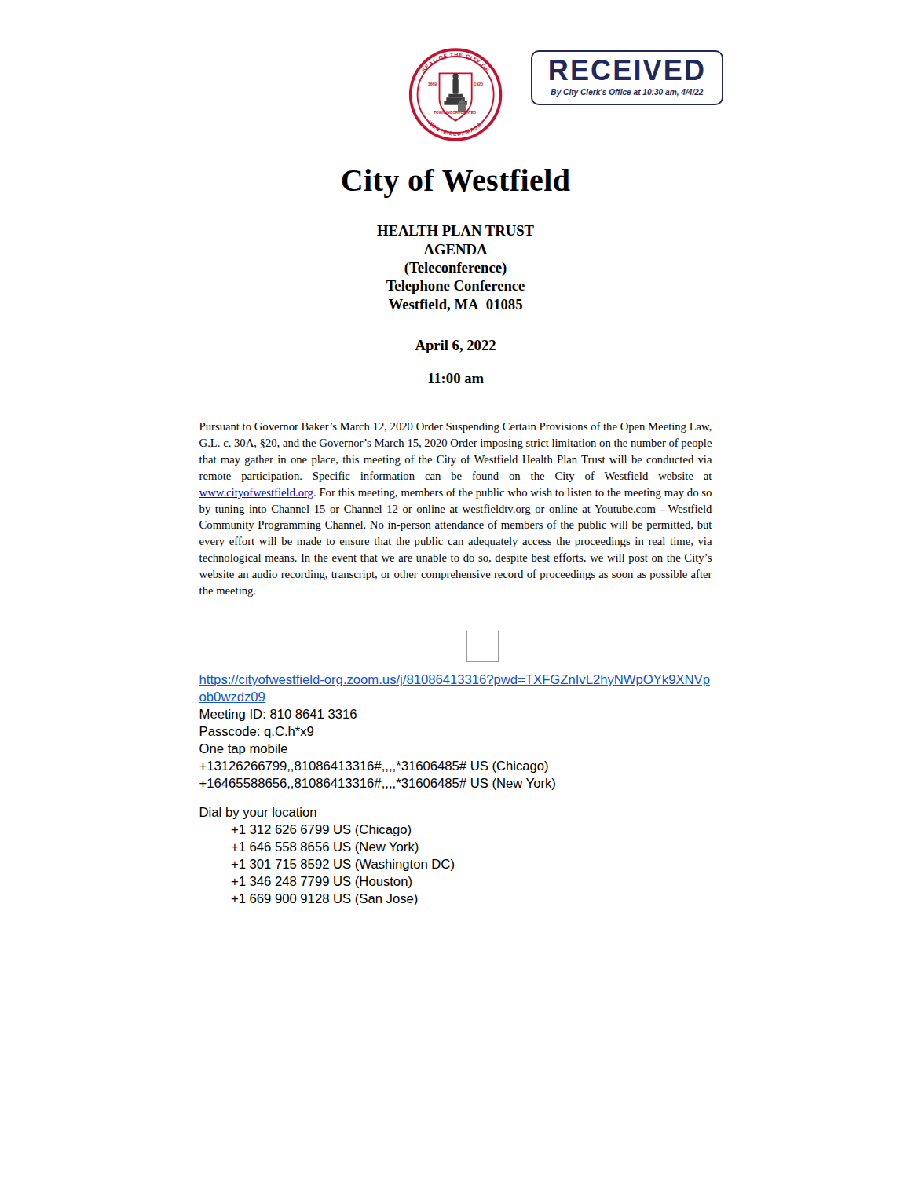SEAL OF THE CITY OF WESTFIELD, MASS. 1669 1920 TOWN INCORPORATED
RECEIVED
By City Clerk's Office at 10:30 am, 4/4/22
City of Westfield
HEALTH PLAN TRUST
AGENDA
(Teleconference)
Telephone Conference
Westfield, MA 01085
April 6, 2022
11:00 am
Pursuant to Governor Baker’s March 12, 2020 Order Suspending Certain Provisions of the Open Meeting Law, G.L. c. 30A, §20, and the Governor’s March 15, 2020 Order imposing strict limitation on the number of people that may gather in one place, this meeting of the City of Westfield Health Plan Trust will be conducted via remote participation. Specific information can be found on the City of Westfield website at www.cityofwestfield.org. For this meeting, members of the public who wish to listen to the meeting may do so by tuning into Channel 15 or Channel 12 or online at westfieldtv.org or online at Youtube.com - Westfield Community Programming Channel. No in-person attendance of members of the public will be permitted, but every effort will be made to ensure that the public can adequately access the proceedings in real time, via technological means. In the event that we are unable to do so, despite best efforts, we will post on the City’s website an audio recording, transcript, or other comprehensive record of proceedings as soon as possible after the meeting.
https://cityofwestfield-org.zoom.us/j/81086413316?pwd=TXFGZnIvL2hyNWpOYk9XNVpob0wzdz09
Meeting ID: 810 8641 3316
Passcode: q.C.h*x9
One tap mobile
+13126266799,,81086413316#,,,,*31606485# US (Chicago)
+16465588656,,81086413316#,,,,*31606485# US (New York)
Dial by your location
+1 312 626 6799 US (Chicago)
+1 646 558 8656 US (New York)
+1 301 715 8592 US (Washington DC)
+1 346 248 7799 US (Houston)
+1 669 900 9128 US (San Jose)